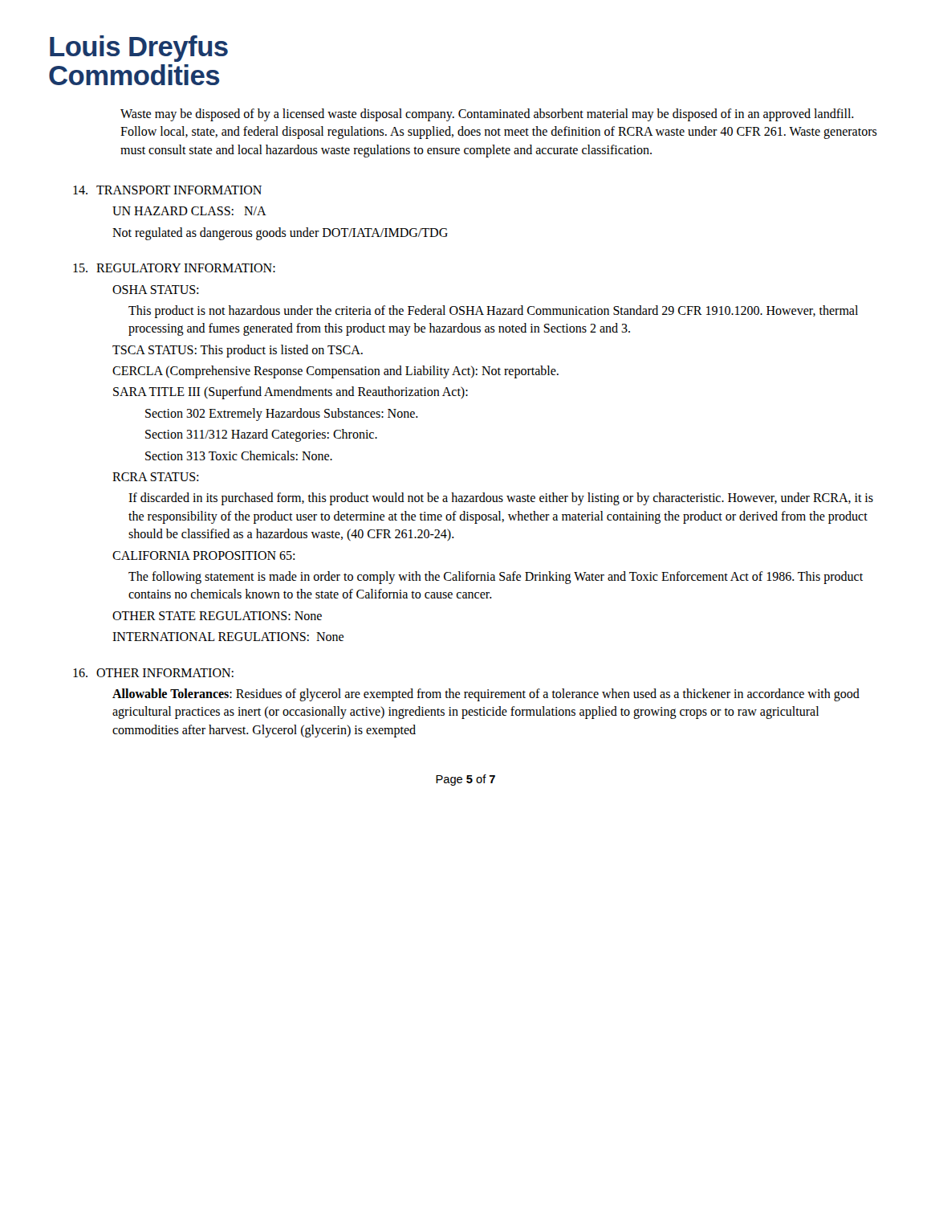Louis Dreyfus
Commodities
Waste may be disposed of by a licensed waste disposal company. Contaminated absorbent material may be disposed of in an approved landfill. Follow local, state, and federal disposal regulations. As supplied, does not meet the definition of RCRA waste under 40 CFR 261. Waste generators must consult state and local hazardous waste regulations to ensure complete and accurate classification.
14. TRANSPORT INFORMATION
UN HAZARD CLASS: N/A
Not regulated as dangerous goods under DOT/IATA/IMDG/TDG
15. REGULATORY INFORMATION:
OSHA STATUS:
This product is not hazardous under the criteria of the Federal OSHA Hazard Communication Standard 29 CFR 1910.1200. However, thermal processing and fumes generated from this product may be hazardous as noted in Sections 2 and 3.
TSCA STATUS: This product is listed on TSCA.
CERCLA (Comprehensive Response Compensation and Liability Act): Not reportable.
SARA TITLE III (Superfund Amendments and Reauthorization Act):
Section 302 Extremely Hazardous Substances: None.
Section 311/312 Hazard Categories: Chronic.
Section 313 Toxic Chemicals: None.
RCRA STATUS:
If discarded in its purchased form, this product would not be a hazardous waste either by listing or by characteristic. However, under RCRA, it is the responsibility of the product user to determine at the time of disposal, whether a material containing the product or derived from the product should be classified as a hazardous waste, (40 CFR 261.20-24).
CALIFORNIA PROPOSITION 65:
The following statement is made in order to comply with the California Safe Drinking Water and Toxic Enforcement Act of 1986. This product contains no chemicals known to the state of California to cause cancer.
OTHER STATE REGULATIONS: None
INTERNATIONAL REGULATIONS: None
16. OTHER INFORMATION:
Allowable Tolerances: Residues of glycerol are exempted from the requirement of a tolerance when used as a thickener in accordance with good agricultural practices as inert (or occasionally active) ingredients in pesticide formulations applied to growing crops or to raw agricultural commodities after harvest. Glycerol (glycerin) is exempted
Page 5 of 7